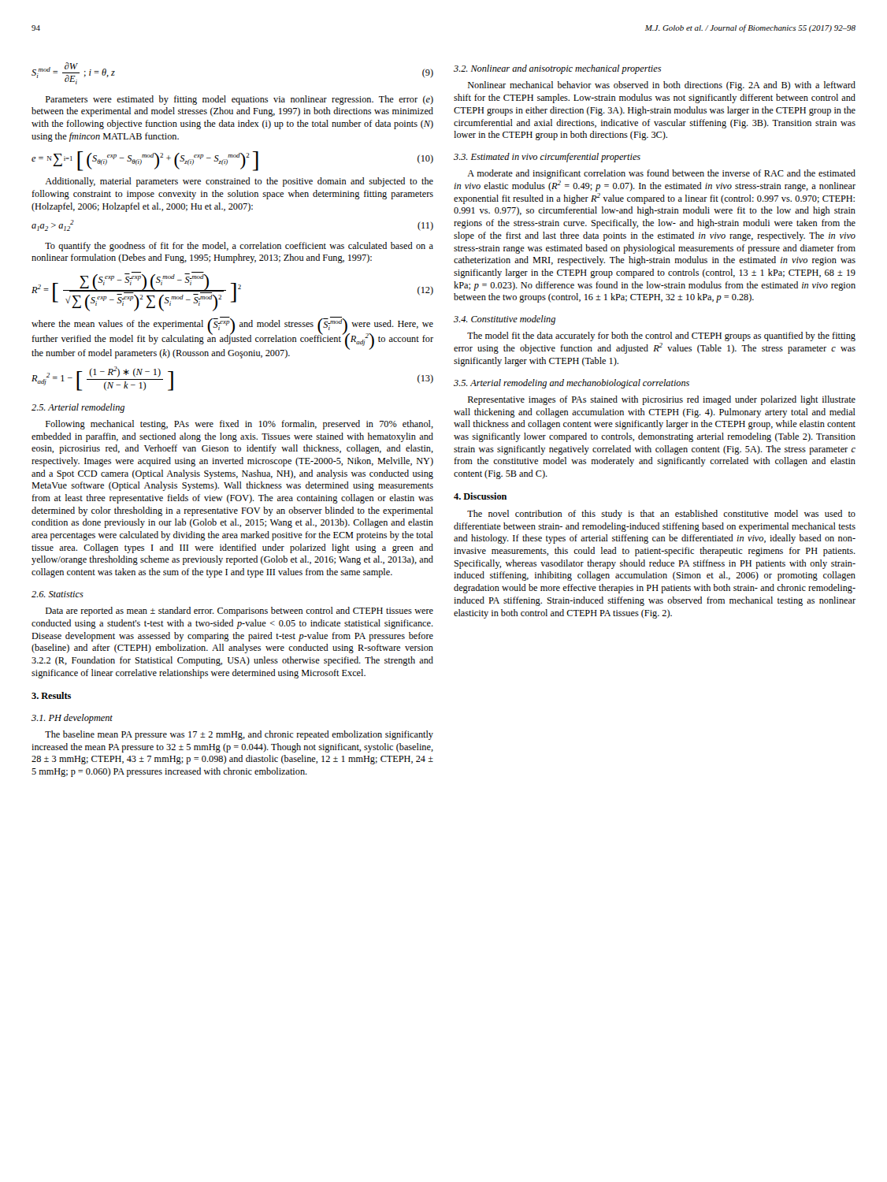94 M.J. Golob et al. / Journal of Biomechanics 55 (2017) 92–98
Simod = ∂W∂Ei ; i = θ, z
(9)
Parameters were estimated by fitting model equations via nonlinear regression. The error (e) between the experimental and model stresses (Zhou and Fung, 1997) in both directions was minimized with the following objective function using the data index (i) up to the total number of data points (N) using the fmincon MATLAB function.
e = N∑i=1 [ (Sθ(i)exp − Sθ(i)mod)2 + (Sz(i)exp − Sz(i)mod)2 ]
(10)
Additionally, material parameters were constrained to the positive domain and subjected to the following constraint to impose convexity in the solution space when determining fitting parameters (Holzapfel, 2006; Holzapfel et al., 2000; Hu et al., 2007):
a1a2 > a122
(11)
To quantify the goodness of fit for the model, a correlation coefficient was calculated based on a nonlinear formulation (Debes and Fung, 1995; Humphrey, 2013; Zhou and Fung, 1997):
R2 = [ ∑ (Siexp − Siexp) (Simod − Simod) √ ∑ (Siexp − Siexp)2 ∑ (Simod − Simod)2 ]2
(12)
where the mean values of the experimental (Siexp) and model stresses (Simod) were used. Here, we further verified the model fit by calculating an adjusted correlation coefficient (Radj2) to account for the number of model parameters (k) (Rousson and Goşoniu, 2007).
Radj2 = 1 − [ (1 − R2) ∗ (N − 1) (N − k − 1) ]
(13)
2.5. Arterial remodeling
Following mechanical testing, PAs were fixed in 10% formalin, preserved in 70% ethanol, embedded in paraffin, and sectioned along the long axis. Tissues were stained with hematoxylin and eosin, picrosirius red, and Verhoeff van Gieson to identify wall thickness, collagen, and elastin, respectively. Images were acquired using an inverted microscope (TE-2000-5, Nikon, Melville, NY) and a Spot CCD camera (Optical Analysis Systems, Nashua, NH), and analysis was conducted using MetaVue software (Optical Analysis Systems). Wall thickness was determined using measurements from at least three representative fields of view (FOV). The area containing collagen or elastin was determined by color thresholding in a representative FOV by an observer blinded to the experimental condition as done previously in our lab (Golob et al., 2015; Wang et al., 2013b). Collagen and elastin area percentages were calculated by dividing the area marked positive for the ECM proteins by the total tissue area. Collagen types I and III were identified under polarized light using a green and yellow/orange thresholding scheme as previously reported (Golob et al., 2016; Wang et al., 2013a), and collagen content was taken as the sum of the type I and type III values from the same sample.
2.6. Statistics
Data are reported as mean ± standard error. Comparisons between control and CTEPH tissues were conducted using a student's t-test with a two-sided p-value < 0.05 to indicate statistical significance. Disease development was assessed by comparing the paired t-test p-value from PA pressures before (baseline) and after (CTEPH) embolization. All analyses were conducted using R-software version 3.2.2 (R, Foundation for Statistical Computing, USA) unless otherwise specified. The strength and significance of linear correlative relationships were determined using Microsoft Excel.
3. Results
3.1. PH development
The baseline mean PA pressure was 17 ± 2 mmHg, and chronic repeated embolization significantly increased the mean PA pressure to 32 ± 5 mmHg (p = 0.044). Though not significant, systolic (baseline, 28 ± 3 mmHg; CTEPH, 43 ± 7 mmHg; p = 0.098) and diastolic (baseline, 12 ± 1 mmHg; CTEPH, 24 ± 5 mmHg; p = 0.060) PA pressures increased with chronic embolization.
3.2. Nonlinear and anisotropic mechanical properties
Nonlinear mechanical behavior was observed in both directions (Fig. 2A and B) with a leftward shift for the CTEPH samples. Low-strain modulus was not significantly different between control and CTEPH groups in either direction (Fig. 3A). High-strain modulus was larger in the CTEPH group in the circumferential and axial directions, indicative of vascular stiffening (Fig. 3B). Transition strain was lower in the CTEPH group in both directions (Fig. 3C).
3.3. Estimated in vivo circumferential properties
A moderate and insignificant correlation was found between the inverse of RAC and the estimated in vivo elastic modulus (R2 = 0.49; p = 0.07). In the estimated in vivo stress-strain range, a nonlinear exponential fit resulted in a higher R2 value compared to a linear fit (control: 0.997 vs. 0.970; CTEPH: 0.991 vs. 0.977), so circumferential low-and high-strain moduli were fit to the low and high strain regions of the stress-strain curve. Specifically, the low- and high-strain moduli were taken from the slope of the first and last three data points in the estimated in vivo range, respectively. The in vivo stress-strain range was estimated based on physiological measurements of pressure and diameter from catheterization and MRI, respectively. The high-strain modulus in the estimated in vivo region was significantly larger in the CTEPH group compared to controls (control, 13 ± 1 kPa; CTEPH, 68 ± 19 kPa; p = 0.023). No difference was found in the low-strain modulus from the estimated in vivo region between the two groups (control, 16 ± 1 kPa; CTEPH, 32 ± 10 kPa, p = 0.28).
3.4. Constitutive modeling
The model fit the data accurately for both the control and CTEPH groups as quantified by the fitting error using the objective function and adjusted R2 values (Table 1). The stress parameter c was significantly larger with CTEPH (Table 1).
3.5. Arterial remodeling and mechanobiological correlations
Representative images of PAs stained with picrosirius red imaged under polarized light illustrate wall thickening and collagen accumulation with CTEPH (Fig. 4). Pulmonary artery total and medial wall thickness and collagen content were significantly larger in the CTEPH group, while elastin content was significantly lower compared to controls, demonstrating arterial remodeling (Table 2). Transition strain was significantly negatively correlated with collagen content (Fig. 5A). The stress parameter c from the constitutive model was moderately and significantly correlated with collagen and elastin content (Fig. 5B and C).
4. Discussion
The novel contribution of this study is that an established constitutive model was used to differentiate between strain- and remodeling-induced stiffening based on experimental mechanical tests and histology. If these types of arterial stiffening can be differentiated in vivo, ideally based on non-invasive measurements, this could lead to patient-specific therapeutic regimens for PH patients. Specifically, whereas vasodilator therapy should reduce PA stiffness in PH patients with only strain-induced stiffening, inhibiting collagen accumulation (Simon et al., 2006) or promoting collagen degradation would be more effective therapies in PH patients with both strain- and chronic remodeling-induced PA stiffening. Strain-induced stiffening was observed from mechanical testing as nonlinear elasticity in both control and CTEPH PA tissues (Fig. 2).